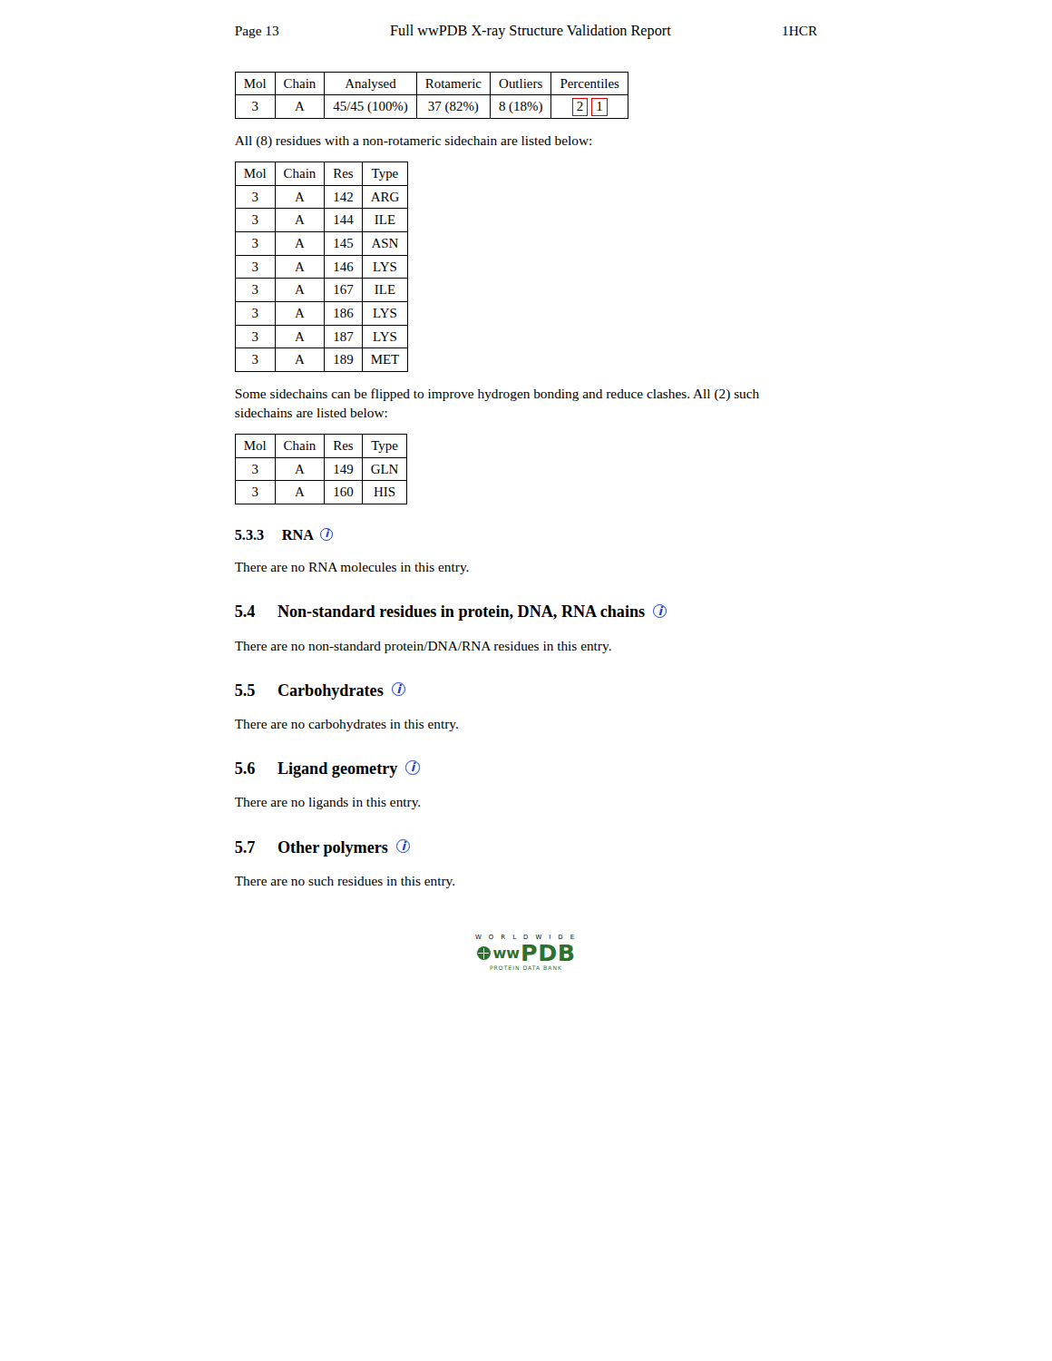Page 13
Full wwPDB X-ray Structure Validation Report
1HCR
| Mol | Chain | Analysed | Rotameric | Outliers | Percentiles |
| --- | --- | --- | --- | --- | --- |
| 3 | A | 45/45 (100%) | 37 (82%) | 8 (18%) | 2 1 |
All (8) residues with a non-rotameric sidechain are listed below:
| Mol | Chain | Res | Type |
| --- | --- | --- | --- |
| 3 | A | 142 | ARG |
| 3 | A | 144 | ILE |
| 3 | A | 145 | ASN |
| 3 | A | 146 | LYS |
| 3 | A | 167 | ILE |
| 3 | A | 186 | LYS |
| 3 | A | 187 | LYS |
| 3 | A | 189 | MET |
Some sidechains can be flipped to improve hydrogen bonding and reduce clashes. All (2) such sidechains are listed below:
| Mol | Chain | Res | Type |
| --- | --- | --- | --- |
| 3 | A | 149 | GLN |
| 3 | A | 160 | HIS |
5.3.3 RNA i
There are no RNA molecules in this entry.
5.4 Non-standard residues in protein, DNA, RNA chains i
There are no non-standard protein/DNA/RNA residues in this entry.
5.5 Carbohydrates i
There are no carbohydrates in this entry.
5.6 Ligand geometry i
There are no ligands in this entry.
5.7 Other polymers i
There are no such residues in this entry.
W O R L D W I D E ww PDB PROTEIN DATA BANK